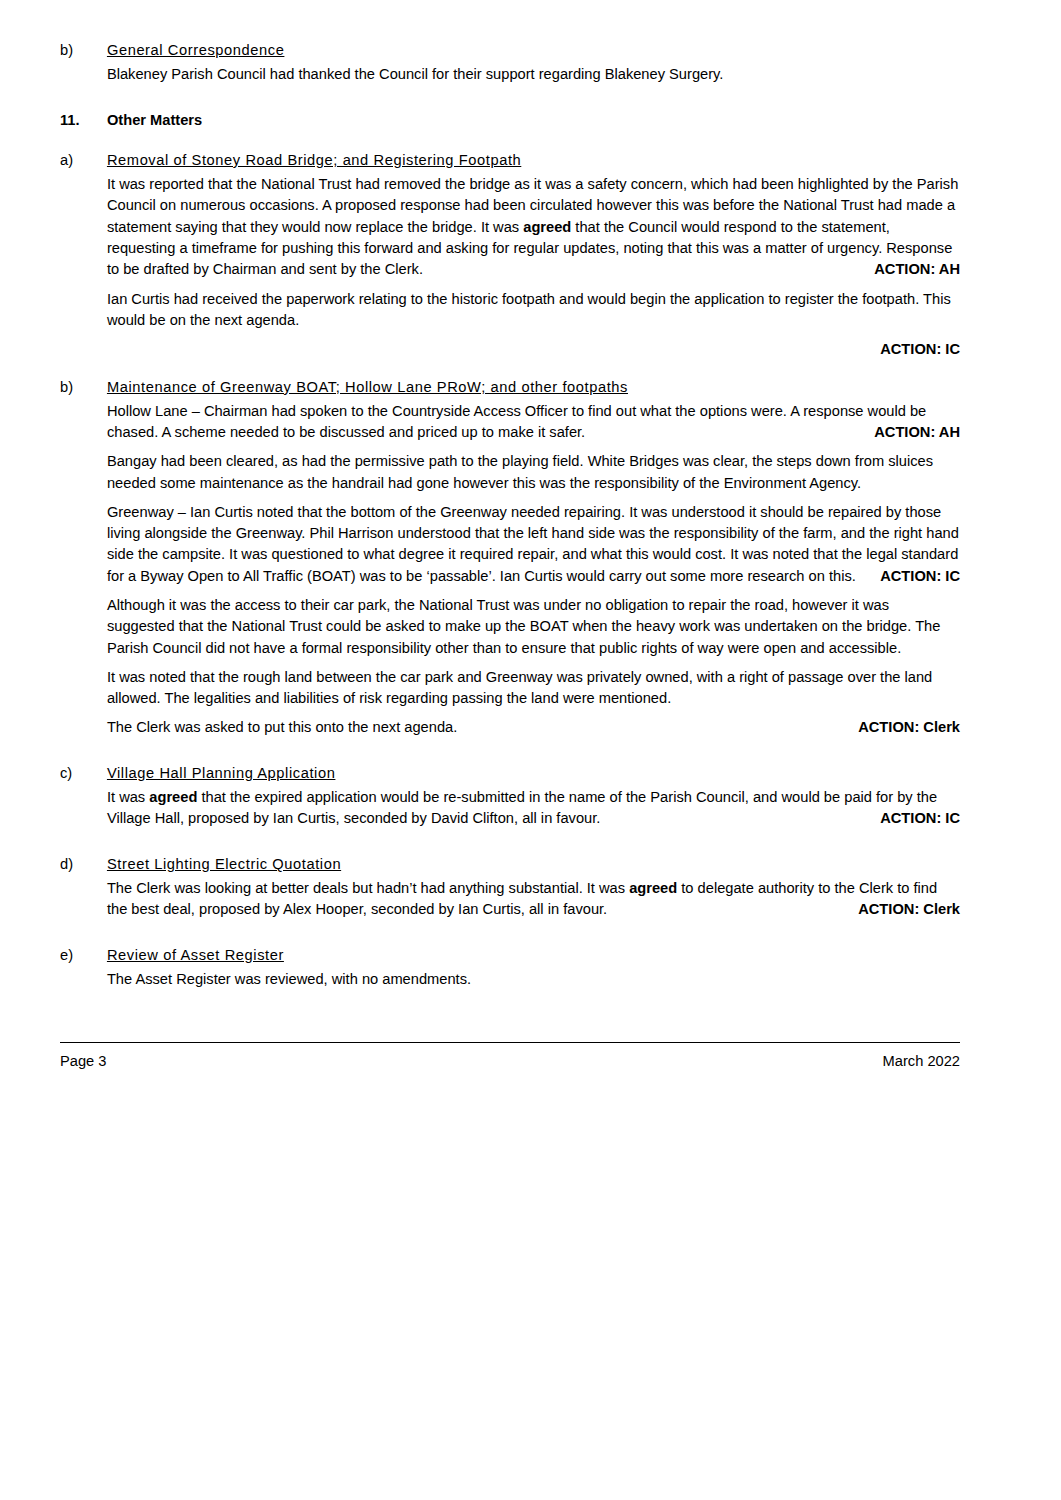b)
General Correspondence
Blakeney Parish Council had thanked the Council for their support regarding Blakeney Surgery.
11.
Other Matters
a)
Removal of Stoney Road Bridge; and Registering Footpath
It was reported that the National Trust had removed the bridge as it was a safety concern, which had been highlighted by the Parish Council on numerous occasions. A proposed response had been circulated however this was before the National Trust had made a statement saying that they would now replace the bridge. It was agreed that the Council would respond to the statement, requesting a timeframe for pushing this forward and asking for regular updates, noting that this was a matter of urgency. Response to be drafted by Chairman and sent by the Clerk. ACTION: AH
Ian Curtis had received the paperwork relating to the historic footpath and would begin the application to register the footpath. This would be on the next agenda.
ACTION: IC
b)
Maintenance of Greenway BOAT; Hollow Lane PRoW; and other footpaths
Hollow Lane – Chairman had spoken to the Countryside Access Officer to find out what the options were. A response would be chased. A scheme needed to be discussed and priced up to make it safer. ACTION: AH
Bangay had been cleared, as had the permissive path to the playing field. White Bridges was clear, the steps down from sluices needed some maintenance as the handrail had gone however this was the responsibility of the Environment Agency.
Greenway – Ian Curtis noted that the bottom of the Greenway needed repairing. It was understood it should be repaired by those living alongside the Greenway. Phil Harrison understood that the left hand side was the responsibility of the farm, and the right hand side the campsite. It was questioned to what degree it required repair, and what this would cost. It was noted that the legal standard for a Byway Open to All Traffic (BOAT) was to be ‘passable’. Ian Curtis would carry out some more research on this. ACTION: IC
Although it was the access to their car park, the National Trust was under no obligation to repair the road, however it was suggested that the National Trust could be asked to make up the BOAT when the heavy work was undertaken on the bridge. The Parish Council did not have a formal responsibility other than to ensure that public rights of way were open and accessible.
It was noted that the rough land between the car park and Greenway was privately owned, with a right of passage over the land allowed. The legalities and liabilities of risk regarding passing the land were mentioned.
The Clerk was asked to put this onto the next agenda. ACTION: Clerk
c)
Village Hall Planning Application
It was agreed that the expired application would be re-submitted in the name of the Parish Council, and would be paid for by the Village Hall, proposed by Ian Curtis, seconded by David Clifton, all in favour. ACTION: IC
d)
Street Lighting Electric Quotation
The Clerk was looking at better deals but hadn’t had anything substantial. It was agreed to delegate authority to the Clerk to find the best deal, proposed by Alex Hooper, seconded by Ian Curtis, all in favour. ACTION: Clerk
e)
Review of Asset Register
The Asset Register was reviewed, with no amendments.
Page 3 March 2022